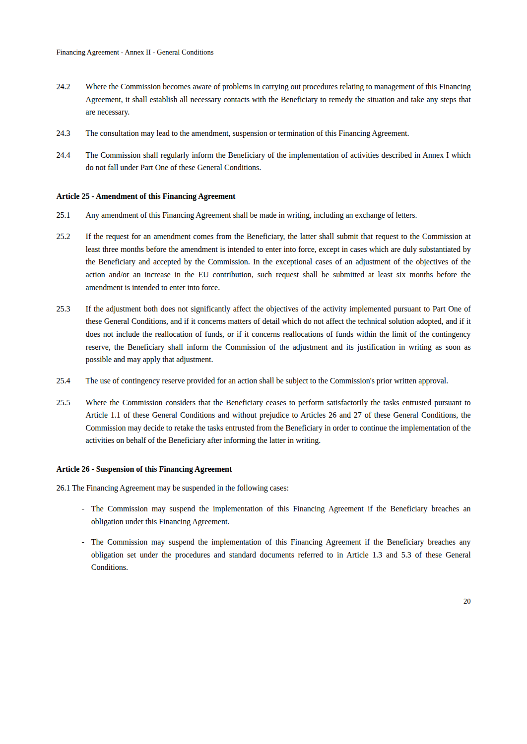Financing Agreement - Annex II - General Conditions
24.2
Where the Commission becomes aware of problems in carrying out procedures relating to management of this Financing Agreement, it shall establish all necessary contacts with the Beneficiary to remedy the situation and take any steps that are necessary.
24.3
The consultation may lead to the amendment, suspension or termination of this Financing Agreement.
24.4
The Commission shall regularly inform the Beneficiary of the implementation of activities described in Annex I which do not fall under Part One of these General Conditions.
Article 25 - Amendment of this Financing Agreement
25.1
Any amendment of this Financing Agreement shall be made in writing, including an exchange of letters.
25.2
If the request for an amendment comes from the Beneficiary, the latter shall submit that request to the Commission at least three months before the amendment is intended to enter into force, except in cases which are duly substantiated by the Beneficiary and accepted by the Commission. In the exceptional cases of an adjustment of the objectives of the action and/or an increase in the EU contribution, such request shall be submitted at least six months before the amendment is intended to enter into force.
25.3
If the adjustment both does not significantly affect the objectives of the activity implemented pursuant to Part One of these General Conditions, and if it concerns matters of detail which do not affect the technical solution adopted, and if it does not include the reallocation of funds, or if it concerns reallocations of funds within the limit of the contingency reserve, the Beneficiary shall inform the Commission of the adjustment and its justification in writing as soon as possible and may apply that adjustment.
25.4
The use of contingency reserve provided for an action shall be subject to the Commission's prior written approval.
25.5
Where the Commission considers that the Beneficiary ceases to perform satisfactorily the tasks entrusted pursuant to Article 1.1 of these General Conditions and without prejudice to Articles 26 and 27 of these General Conditions, the Commission may decide to retake the tasks entrusted from the Beneficiary in order to continue the implementation of the activities on behalf of the Beneficiary after informing the latter in writing.
Article 26 - Suspension of this Financing Agreement
26.1 The Financing Agreement may be suspended in the following cases:
The Commission may suspend the implementation of this Financing Agreement if the Beneficiary breaches an obligation under this Financing Agreement.
The Commission may suspend the implementation of this Financing Agreement if the Beneficiary breaches any obligation set under the procedures and standard documents referred to in Article 1.3 and 5.3 of these General Conditions.
20